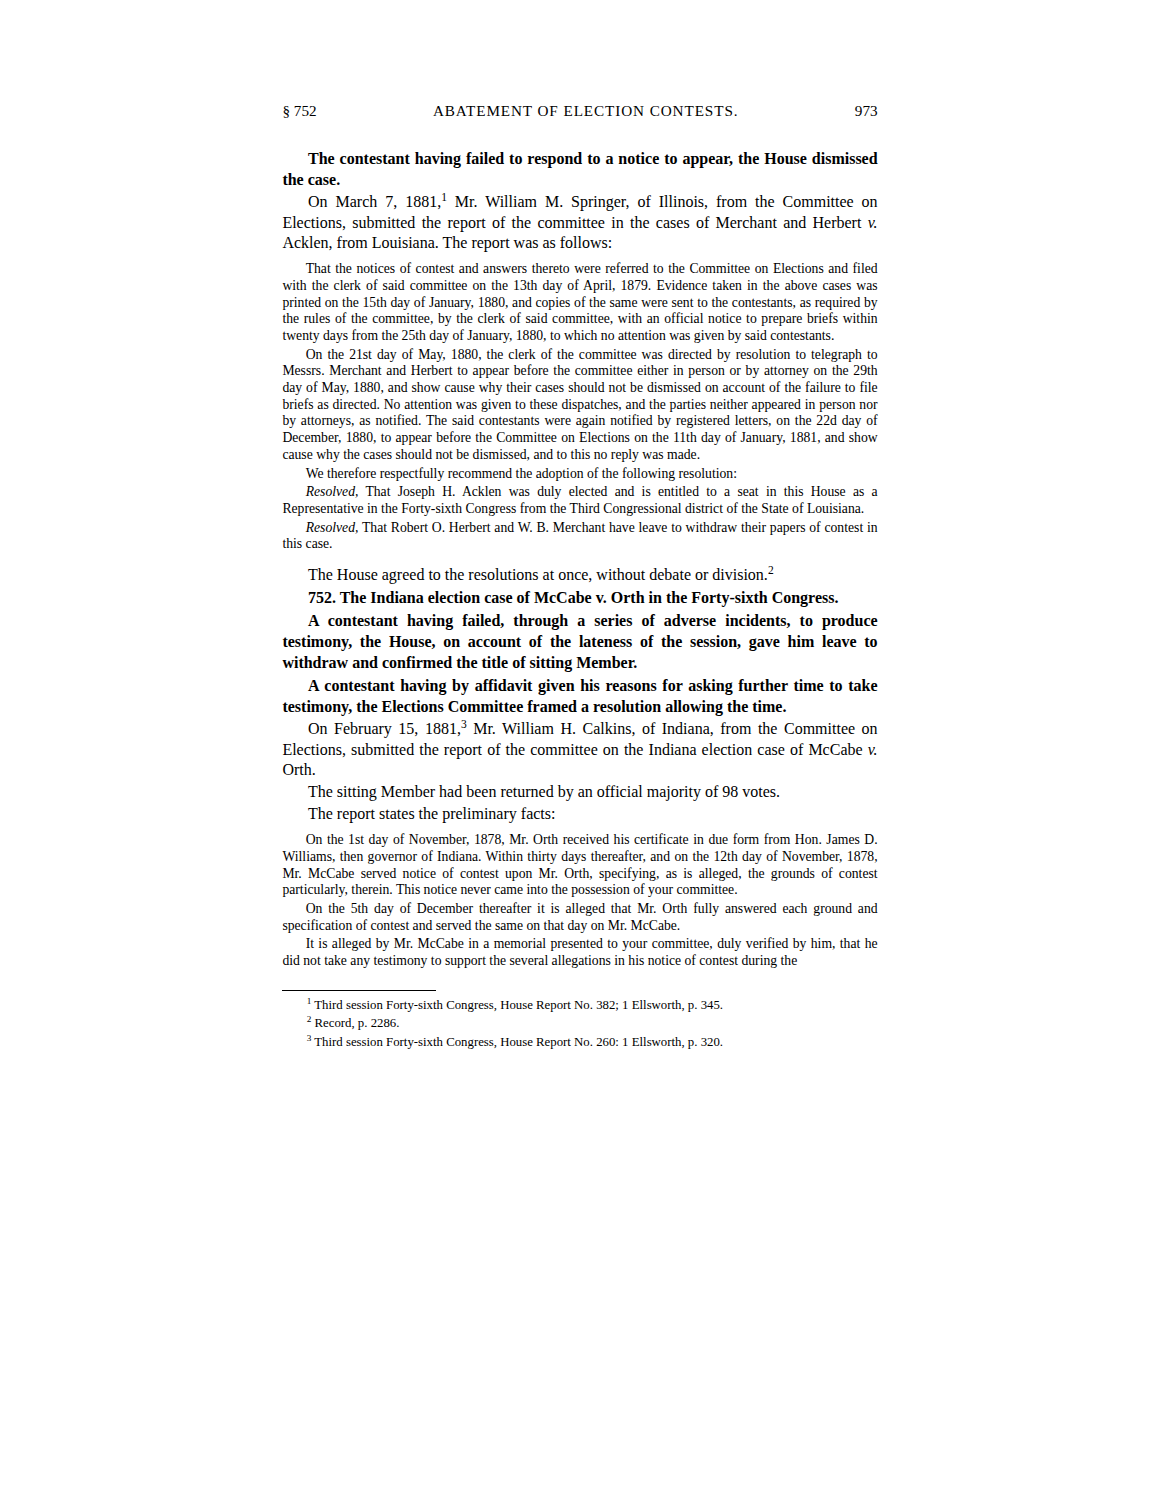§ 752 ABATEMENT OF ELECTION CONTESTS. 973
The contestant having failed to respond to a notice to appear, the House dismissed the case.
On March 7, 1881,1 Mr. William M. Springer, of Illinois, from the Committee on Elections, submitted the report of the committee in the cases of Merchant and Herbert v. Acklen, from Louisiana. The report was as follows:
That the notices of contest and answers thereto were referred to the Committee on Elections and filed with the clerk of said committee on the 13th day of April, 1879. Evidence taken in the above cases was printed on the 15th day of January, 1880, and copies of the same were sent to the contestants, as required by the rules of the committee, by the clerk of said committee, with an official notice to prepare briefs within twenty days from the 25th day of January, 1880, to which no attention was given by said contestants.
On the 21st day of May, 1880, the clerk of the committee was directed by resolution to telegraph to Messrs. Merchant and Herbert to appear before the committee either in person or by attorney on the 29th day of May, 1880, and show cause why their cases should not be dismissed on account of the failure to file briefs as directed. No attention was given to these dispatches, and the parties neither appeared in person nor by attorneys, as notified. The said contestants were again notified by registered letters, on the 22d day of December, 1880, to appear before the Committee on Elections on the 11th day of January, 1881, and show cause why the cases should not be dismissed, and to this no reply was made.
We therefore respectfully recommend the adoption of the following resolution:
Resolved, That Joseph H. Acklen was duly elected and is entitled to a seat in this House as a Representative in the Forty-sixth Congress from the Third Congressional district of the State of Louisiana.
Resolved, That Robert O. Herbert and W. B. Merchant have leave to withdraw their papers of contest in this case.
The House agreed to the resolutions at once, without debate or division.2
752. The Indiana election case of McCabe v. Orth in the Forty-sixth Congress.
A contestant having failed, through a series of adverse incidents, to produce testimony, the House, on account of the lateness of the session, gave him leave to withdraw and confirmed the title of sitting Member.
A contestant having by affidavit given his reasons for asking further time to take testimony, the Elections Committee framed a resolution allowing the time.
On February 15, 1881,3 Mr. William H. Calkins, of Indiana, from the Committee on Elections, submitted the report of the committee on the Indiana election case of McCabe v. Orth.
The sitting Member had been returned by an official majority of 98 votes.
The report states the preliminary facts:
On the 1st day of November, 1878, Mr. Orth received his certificate in due form from Hon. James D. Williams, then governor of Indiana. Within thirty days thereafter, and on the 12th day of November, 1878, Mr. McCabe served notice of contest upon Mr. Orth, specifying, as is alleged, the grounds of contest particularly, therein. This notice never came into the possession of your committee.
On the 5th day of December thereafter it is alleged that Mr. Orth fully answered each ground and specification of contest and served the same on that day on Mr. McCabe.
It is alleged by Mr. McCabe in a memorial presented to your committee, duly verified by him, that he did not take any testimony to support the several allegations in his notice of contest during the
1 Third session Forty-sixth Congress, House Report No. 382; 1 Ellsworth, p. 345.
2 Record, p. 2286.
3 Third session Forty-sixth Congress, House Report No. 260: 1 Ellsworth, p. 320.